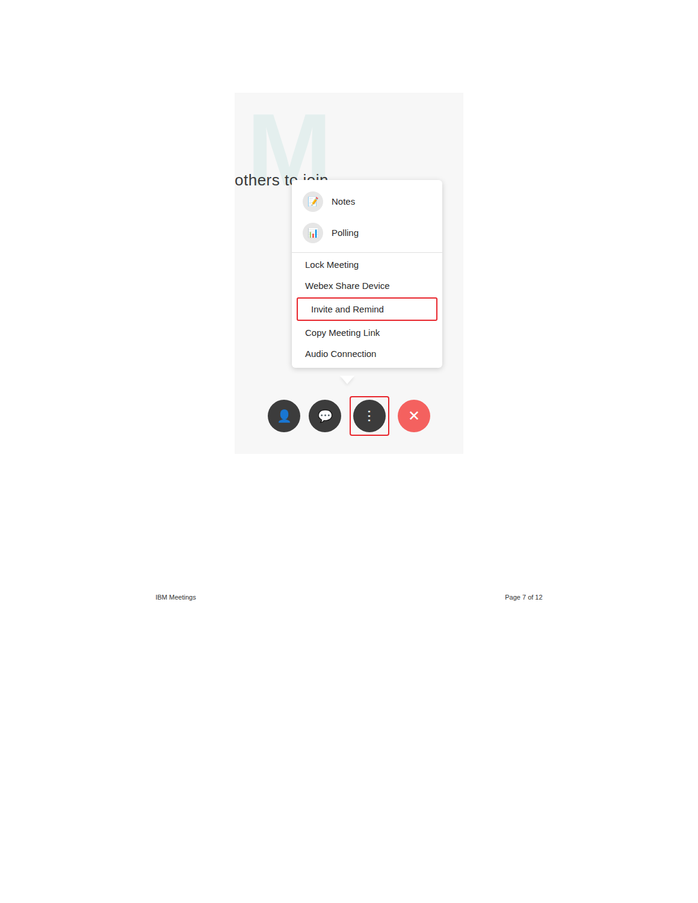M
others to join
📝Notes
📊Polling
Lock Meeting
Webex Share Device
Invite and Remind
Copy Meeting Link
Audio Connection
👤
💬
⋯
✕
IBM Meetings Page 7 of 12